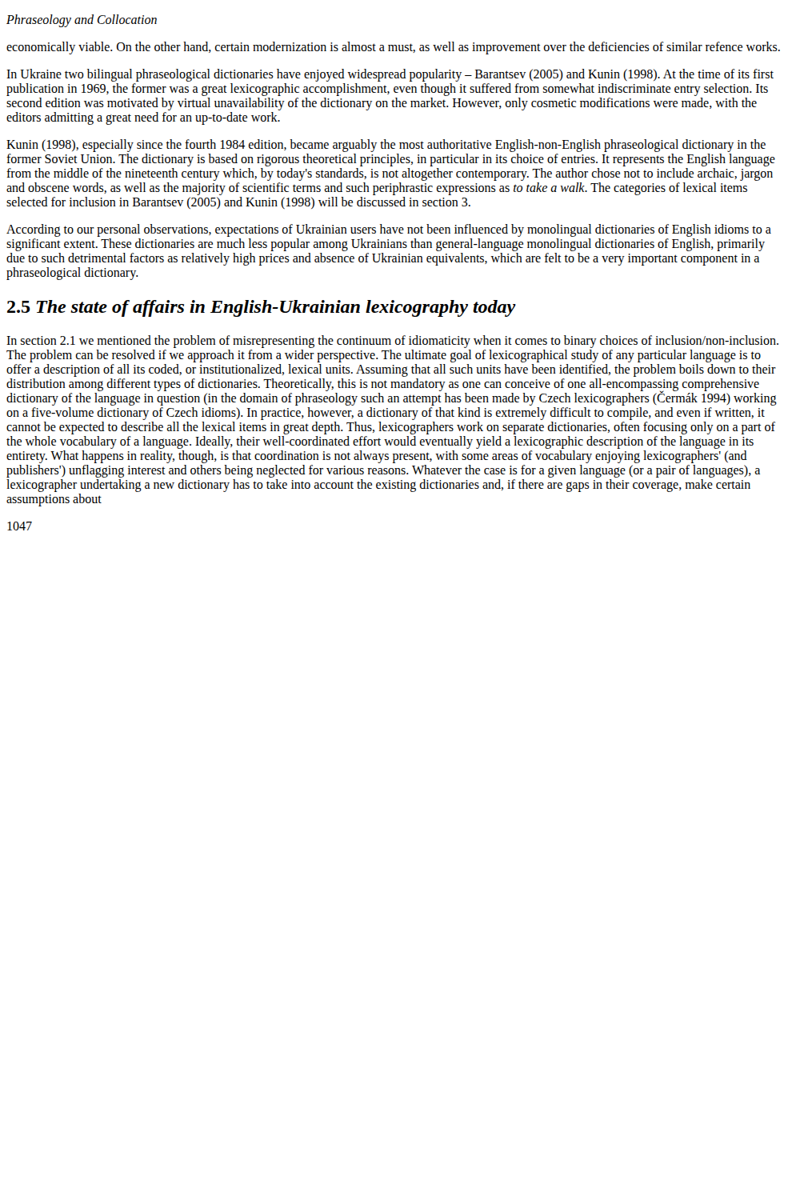Phraseology and Collocation
economically viable. On the other hand, certain modernization is almost a must, as well as improvement over the deficiencies of similar refence works.
In Ukraine two bilingual phraseological dictionaries have enjoyed widespread popularity – Barantsev (2005) and Kunin (1998). At the time of its first publication in 1969, the former was a great lexicographic accomplishment, even though it suffered from somewhat indiscriminate entry selection. Its second edition was motivated by virtual unavailability of the dictionary on the market. However, only cosmetic modifications were made, with the editors admitting a great need for an up-to-date work.
Kunin (1998), especially since the fourth 1984 edition, became arguably the most authoritative English-non-English phraseological dictionary in the former Soviet Union. The dictionary is based on rigorous theoretical principles, in particular in its choice of entries. It represents the English language from the middle of the nineteenth century which, by today's standards, is not altogether contemporary. The author chose not to include archaic, jargon and obscene words, as well as the majority of scientific terms and such periphrastic expressions as to take a walk. The categories of lexical items selected for inclusion in Barantsev (2005) and Kunin (1998) will be discussed in section 3.
According to our personal observations, expectations of Ukrainian users have not been influenced by monolingual dictionaries of English idioms to a significant extent. These dictionaries are much less popular among Ukrainians than general-language monolingual dictionaries of English, primarily due to such detrimental factors as relatively high prices and absence of Ukrainian equivalents, which are felt to be a very important component in a phraseological dictionary.
2.5 The state of affairs in English-Ukrainian lexicography today
In section 2.1 we mentioned the problem of misrepresenting the continuum of idiomaticity when it comes to binary choices of inclusion/non-inclusion. The problem can be resolved if we approach it from a wider perspective. The ultimate goal of lexicographical study of any particular language is to offer a description of all its coded, or institutionalized, lexical units. Assuming that all such units have been identified, the problem boils down to their distribution among different types of dictionaries. Theoretically, this is not mandatory as one can conceive of one all-encompassing comprehensive dictionary of the language in question (in the domain of phraseology such an attempt has been made by Czech lexicographers (Čermák 1994) working on a five-volume dictionary of Czech idioms). In practice, however, a dictionary of that kind is extremely difficult to compile, and even if written, it cannot be expected to describe all the lexical items in great depth. Thus, lexicographers work on separate dictionaries, often focusing only on a part of the whole vocabulary of a language. Ideally, their well-coordinated effort would eventually yield a lexicographic description of the language in its entirety. What happens in reality, though, is that coordination is not always present, with some areas of vocabulary enjoying lexicographers' (and publishers') unflagging interest and others being neglected for various reasons. Whatever the case is for a given language (or a pair of languages), a lexicographer undertaking a new dictionary has to take into account the existing dictionaries and, if there are gaps in their coverage, make certain assumptions about
1047